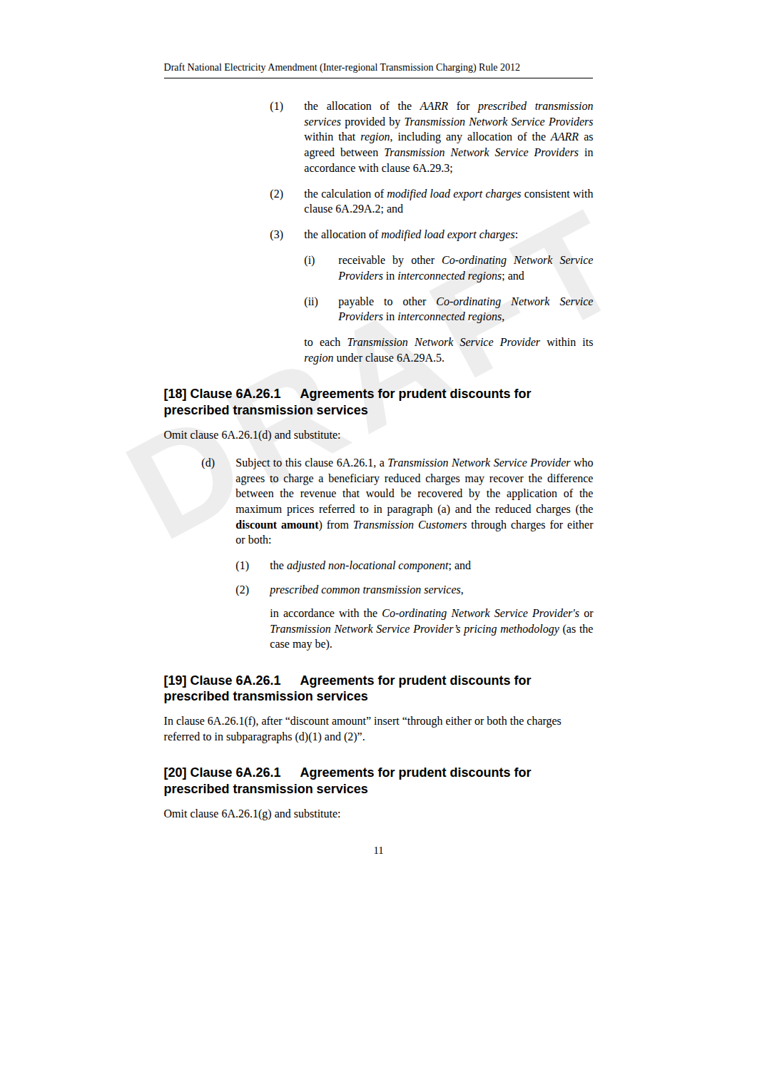DRAFT
Draft National Electricity Amendment (Inter-regional Transmission Charging) Rule 2012
(1) the allocation of the AARR for prescribed transmission services provided by Transmission Network Service Providers within that region, including any allocation of the AARR as agreed between Transmission Network Service Providers in accordance with clause 6A.29.3;
(2) the calculation of modified load export charges consistent with clause 6A.29A.2; and
(3) the allocation of modified load export charges:
(i) receivable by other Co-ordinating Network Service Providers in interconnected regions; and
(ii) payable to other Co-ordinating Network Service Providers in interconnected regions,
to each Transmission Network Service Provider within its region under clause 6A.29A.5.
[18] Clause 6A.26.1 Agreements for prudent discounts for prescribed transmission services
Omit clause 6A.26.1(d) and substitute:
(d) Subject to this clause 6A.26.1, a Transmission Network Service Provider who agrees to charge a beneficiary reduced charges may recover the difference between the revenue that would be recovered by the application of the maximum prices referred to in paragraph (a) and the reduced charges (the discount amount) from Transmission Customers through charges for either or both:
(1) the adjusted non-locational component; and
(2) prescribed common transmission services,
in accordance with the Co-ordinating Network Service Provider's or Transmission Network Service Provider’s pricing methodology (as the case may be).
[19] Clause 6A.26.1 Agreements for prudent discounts for prescribed transmission services
In clause 6A.26.1(f), after “discount amount” insert “through either or both the charges referred to in subparagraphs (d)(1) and (2)”.
[20] Clause 6A.26.1 Agreements for prudent discounts for prescribed transmission services
Omit clause 6A.26.1(g) and substitute:
11